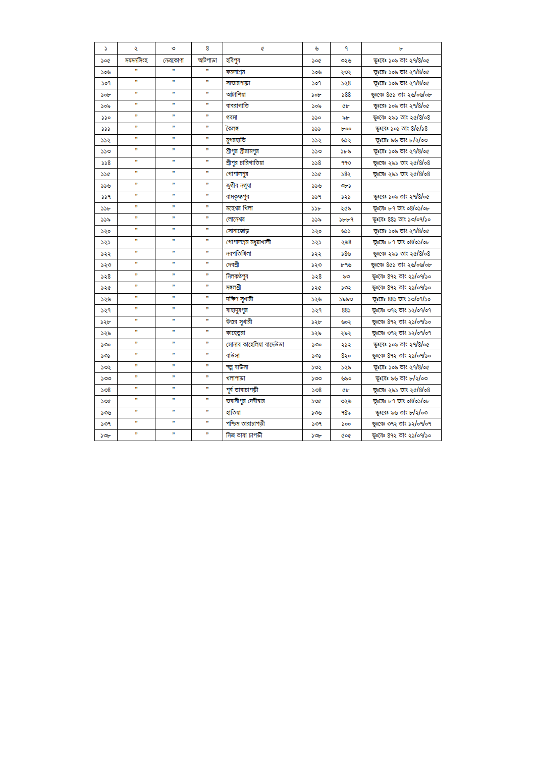| ১ | ২ | ৩ | ৪ | ৫ | ৬ | ৭ | ৮ |
| --- | --- | --- | --- | --- | --- | --- | --- |
| ১০৫ | ময়মনসিংহ | নেত্রকোণা | আটপাড়া | হরিপুর | ১০৫ | ৩২৬ | ভূঃরেঃ ১০৯ তাং ২৭/৪/০৫ |
| ১০৬ | ” | ” | ” | কমলাশ্রম | ১০৬ | ২৩২ | ভূঃরেঃ ১০৯ তাং ২৭/৪/০৫ |
| ১০৭ | ” | ” | ” | সাভারপাড়া | ১০৭ | ১২৪ | ভূঃরেঃ ১০৯ তাং ২৭/৪/০৫ |
| ১০৮ | ” | ” | ” | আটাশিয়া | ১০৮ | ১৪৪ | ভূঃরেঃ ৪৫১ তাং ২৬/০৬/০৮ |
| ১০৯ | ” | ” | ” | বাবরাগাতি | ১০৯ | ৫৮ | ভূঃরেঃ ১০৯ তাং ২৭/৪/০৫ |
| ১১০ | ” | ” | ” | গরমা | ১১০ | ৯৮ | ভূঃরেঃ ২৯১ তাং ২৫/৪/০৪ |
| ১১১ | ” | ” | ” | কৈলঙ্গ | ১১১ | ৮০০ | ভূঃরেঃ ১০১ তাং ৪/৫/১৪ |
| ১১২ | ” | ” | ” | মুগরহাতি | ১১২ | ৬১২ | ভূঃরেঃ ৯৬ তাং ৮/২/০৩ |
| ১১৩ | ” | ” | ” | শ্রীপুর শ্রীরামপুর | ১১৩ | ১৮৯ | ভূঃরেঃ ১০৯ তাং ২৭/৪/০৫ |
| ১১৪ | ” | ” | ” | শ্রীপুর চারিগাতিয়া | ১১৪ | ৭৭৩ | ভূঃরেঃ ২৯১ তাং ২৫/৪/০৪ |
| ১১৫ | ” | ” | ” | গোপালপুর | ১১৫ | ১৪২ | ভূঃরেঃ ২৯১ তাং ২৫/৪/০৪ |
| ১১৬ | ” | ” | ” | জুগীর নগুয়া | ১১৬ | ৩৮১ | |
| ১১৭ | ” | ” | ” | রামকৃষ্ণপুর | ১১৭ | ১২১ | ভূঃরেঃ ১০৯ তাং ২৭/৪/০৫ |
| ১১৮ | ” | ” | ” | মহেশ্বর খিলা | ১১৮ | ২৫৯ | ভূঃরেঃ ৮৭ তাং ০৪/০১/০৮ |
| ১১৯ | ” | ” | ” | লোনেশ্বর | ১১৯ | ১৮৮৭ | ভূঃরেঃ ৪৪১ তাং ১৩/০৭/১০ |
| ১২০ | ” | ” | ” | সোনাজোড় | ১২০ | ৬১১ | ভূঃরেঃ ১০৯ তাং ২৭/৪/০৫ |
| ১২১ | ” | ” | ” | গোপালশ্রম মধুয়াখালী | ১২১ | ২৬৪ | ভূঃরেঃ ৮৭ তাং ০৪/০১/০৮ |
| ১২২ | ” | ” | ” | নরপতিখিলা | ১২২ | ১৪৬ | ভূঃরেঃ ২৯১ তাং ২৫/৪/০৪ |
| ১২৩ | ” | ” | ” | দেবশ্রী | ১২৩ | ৮৭৬ | ভূঃরেঃ ৪৫১ তাং ২৬/০৬/০৮ |
| ১২৪ | ” | ” | ” | নিলকণ্ঠপুর | ১২৪ | ৯৩ | ভূঃরেঃ ৪৭২ তাং ২১/০৭/১০ |
| ১২৫ | ” | ” | ” | মঙ্গলশ্রী | ১২৫ | ১৩২ | ভূঃরেঃ ৪৭২ তাং ২১/০৭/১০ |
| ১২৬ | ” | ” | ” | দক্ষিণ সুখারী | ১২৬ | ১৯৯৩ | ভূঃরেঃ ৪৪১ তাং ১৩/০৭/১০ |
| ১২৭ | ” | ” | ” | বাহাদুরপুর | ১২৭ | ৪৪১ | ভূঃরেঃ ৩৭২ তাং ১২/০৭/০৭ |
| ১২৮ | ” | ” | ” | উত্তর সুখারী | ১২৮ | ৬০২ | ভূঃরেঃ ৪৭২ তাং ২১/০৭/১০ |
| ১২৯ | ” | ” | ” | কাহেতুরা | ১২৯ | ২৯২ | ভূঃরেঃ ৩৭২ তাং ১২/০৭/০৭ |
| ১৩০ | ” | ” | ” | সোনার কাহেলিয়া বাদেউড়া | ১৩০ | ২১২ | ভূঃরেঃ ১০৯ তাং ২৭/৪/০৫ |
| ১৩১ | ” | ” | ” | বাউসা | ১৩১ | ৪২০ | ভূঃরেঃ ৪৭২ তাং ২১/০৭/১০ |
| ১৩২ | ” | ” | ” | স্বল্প বাউসা | ১৩২ | ১২৯ | ভূঃরেঃ ১০৯ তাং ২৭/৪/০৫ |
| ১৩৩ | ” | ” | ” | খলাপাড়া | ১৩৩ | ৬৯০ | ভূঃরেঃ ৯৬ তাং ৮/২/০৩ |
| ১৩৪ | ” | ” | ” | পূর্ব তাবাচাপড়ী | ১৩৪ | ৫৮ | ভূঃরেঃ ২৯১ তাং ২৫/৪/০৪ |
| ১৩৫ | ” | ” | ” | ভবানীপুর দেবীদ্বার | ১৩৫ | ৩২৬ | ভূঃরেঃ ৮৭ তাং ০৪/০১/০৮ |
| ১৩৬ | ” | ” | ” | হাতিয়া | ১৩৬ | ৭৪৯ | ভূঃরেঃ ৯৬ তাং ৮/২/০৩ |
| ১৩৭ | ” | ” | ” | পশ্চিম তারাচাপড়ী | ১৩৭ | ১০০ | ভূঃরেঃ ৩৭২ তাং ১২/০৭/০৭ |
| ১৩৮ | ” | ” | ” | নিজ তারা চাপড়ী | ১৩৮ | ৫০৫ | ভূঃরেঃ ৪৭২ তাং ২১/০৭/১০ |